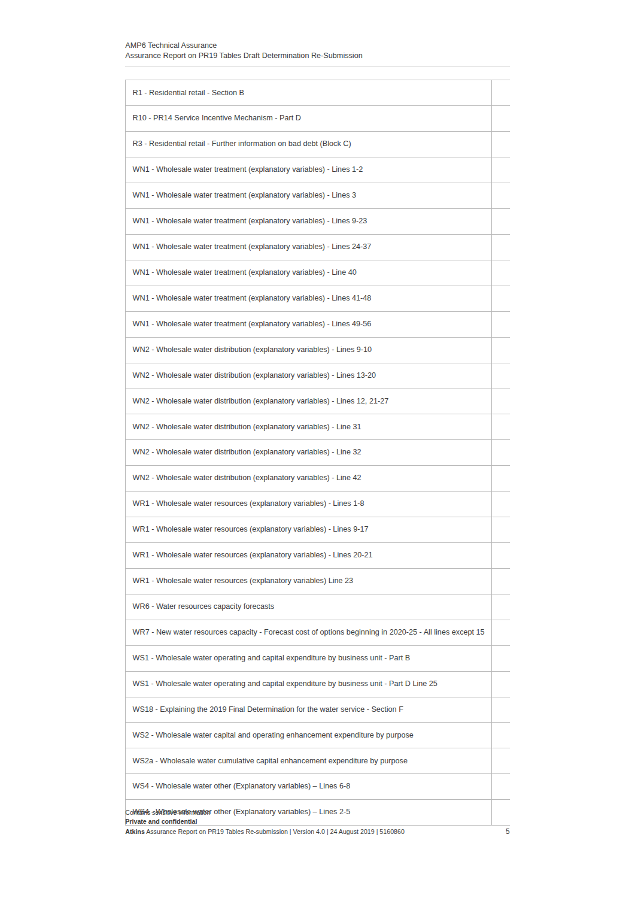AMP6 Technical Assurance Assurance Report on PR19 Tables Draft Determination Re-Submission
| R1 - Residential retail - Section B | |
| R10 - PR14 Service Incentive Mechanism - Part D | |
| R3 - Residential retail - Further information on bad debt (Block C) | |
| WN1 - Wholesale water treatment (explanatory variables) - Lines 1-2 | |
| WN1 - Wholesale water treatment (explanatory variables) - Lines 3 | |
| WN1 - Wholesale water treatment (explanatory variables) - Lines 9-23 | |
| WN1 - Wholesale water treatment (explanatory variables) - Lines 24-37 | |
| WN1 - Wholesale water treatment (explanatory variables) - Line 40 | |
| WN1 - Wholesale water treatment (explanatory variables) - Lines 41-48 | |
| WN1 - Wholesale water treatment (explanatory variables) - Lines 49-56 | |
| WN2 - Wholesale water distribution (explanatory variables) - Lines 9-10 | |
| WN2 - Wholesale water distribution (explanatory variables) - Lines 13-20 | |
| WN2 - Wholesale water distribution (explanatory variables) - Lines 12, 21-27 | |
| WN2 - Wholesale water distribution (explanatory variables) - Line 31 | |
| WN2 - Wholesale water distribution (explanatory variables) - Line 32 | |
| WN2 - Wholesale water distribution (explanatory variables) - Line 42 | |
| WR1 - Wholesale water resources (explanatory variables) - Lines 1-8 | |
| WR1 - Wholesale water resources (explanatory variables) - Lines 9-17 | |
| WR1 - Wholesale water resources (explanatory variables) - Lines 20-21 | |
| WR1 - Wholesale water resources (explanatory variables) Line 23 | |
| WR6 - Water resources capacity forecasts | |
| WR7 - New water resources capacity - Forecast cost of options beginning in 2020-25 - All lines except 15 | |
| WS1 - Wholesale water operating and capital expenditure by business unit - Part B | |
| WS1 - Wholesale water operating and capital expenditure by business unit - Part D Line 25 | |
| WS18 - Explaining the 2019 Final Determination for the water service - Section F | |
| WS2 - Wholesale water capital and operating enhancement expenditure by purpose | |
| WS2a - Wholesale water cumulative capital enhancement expenditure by purpose | |
| WS4 - Wholesale water other (Explanatory variables) – Lines 6-8 | |
| WS4 - Wholesale water other (Explanatory variables) – Lines 2-5 | |
Contains sensitive information
Private and confidential
Atkins Assurance Report on PR19 Tables Re-submission | Version 4.0 | 24 August 2019 | 5160860
5